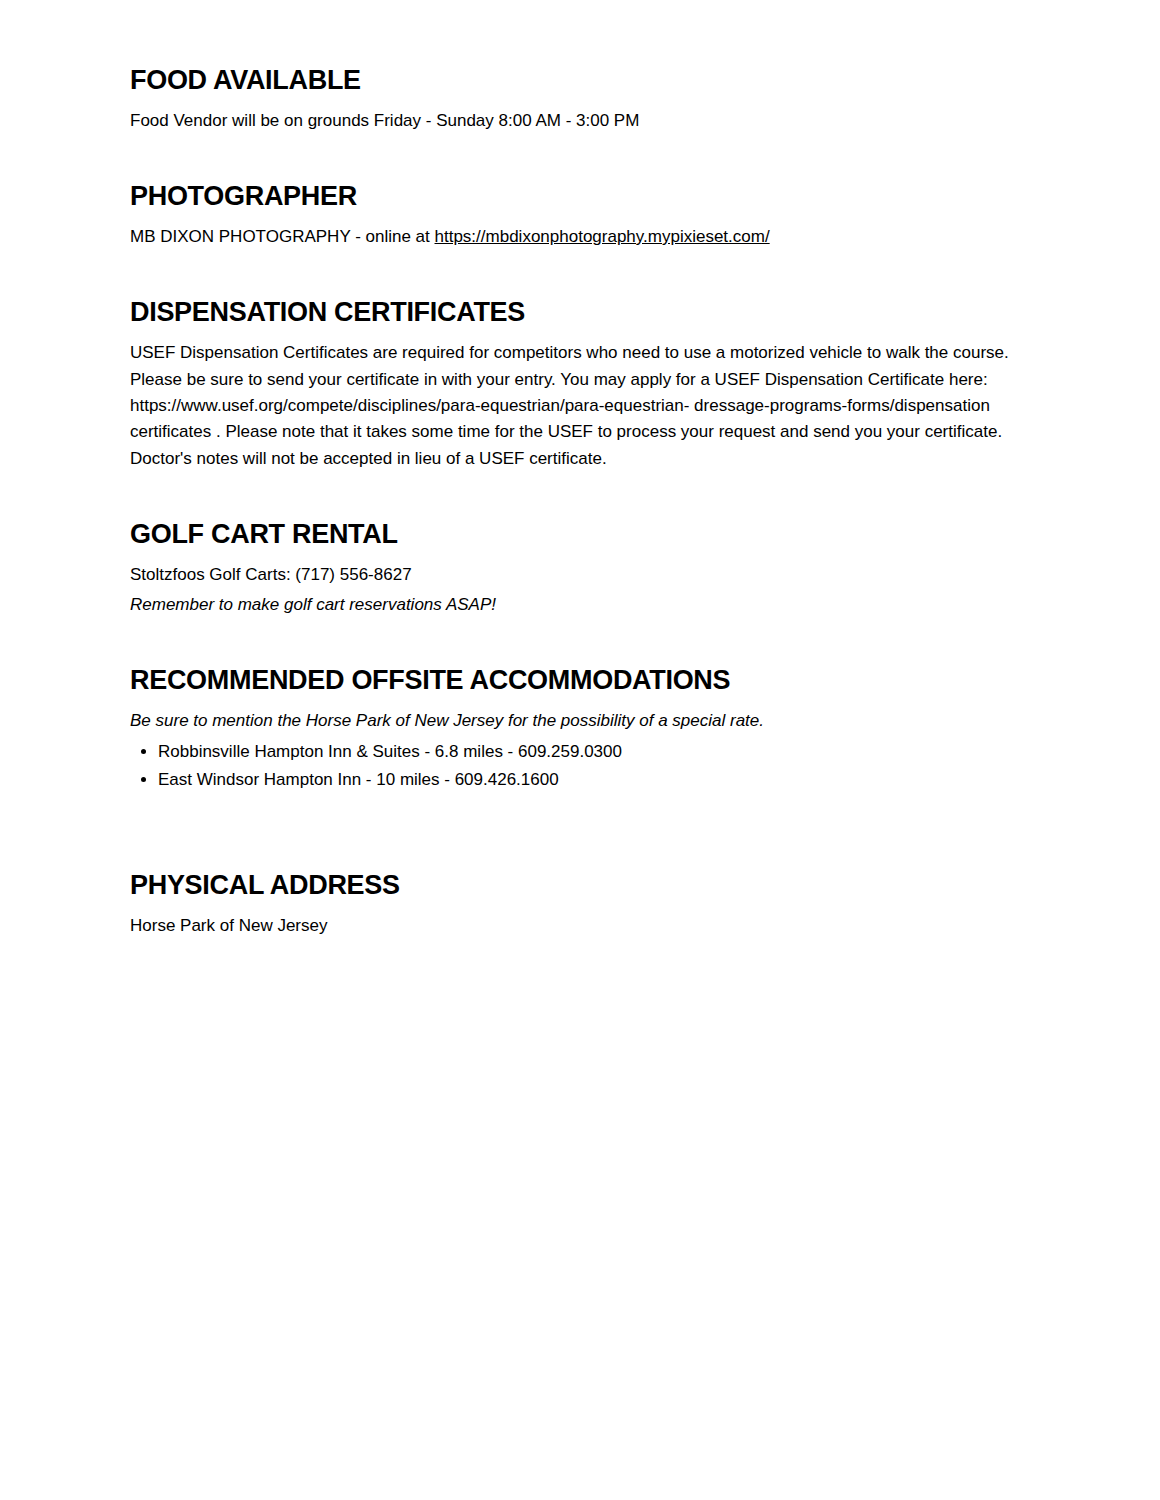Food Available
Food Vendor will be on grounds Friday - Sunday 8:00 AM - 3:00 PM
Photographer
MB DIXON PHOTOGRAPHY - online at https://mbdixonphotography.mypixieset.com/
Dispensation Certificates
USEF Dispensation Certificates are required for competitors who need to use a motorized vehicle to walk the course. Please be sure to send your certificate in with your entry. You may apply for a USEF Dispensation Certificate here: https://www.usef.org/compete/disciplines/para-equestrian/para-equestrian- dressage-programs-forms/dispensation certificates . Please note that it takes some time for the USEF to process your request and send you your certificate. Doctor's notes will not be accepted in lieu of a USEF certificate.
Golf Cart Rental
Stoltzfoos Golf Carts: (717) 556-8627
Remember to make golf cart reservations ASAP!
Recommended Offsite Accommodations
Be sure to mention the Horse Park of New Jersey for the possibility of a special rate.
Robbinsville Hampton Inn & Suites - 6.8 miles - 609.259.0300
East Windsor Hampton Inn - 10 miles - 609.426.1600
Physical Address
Horse Park of New Jersey